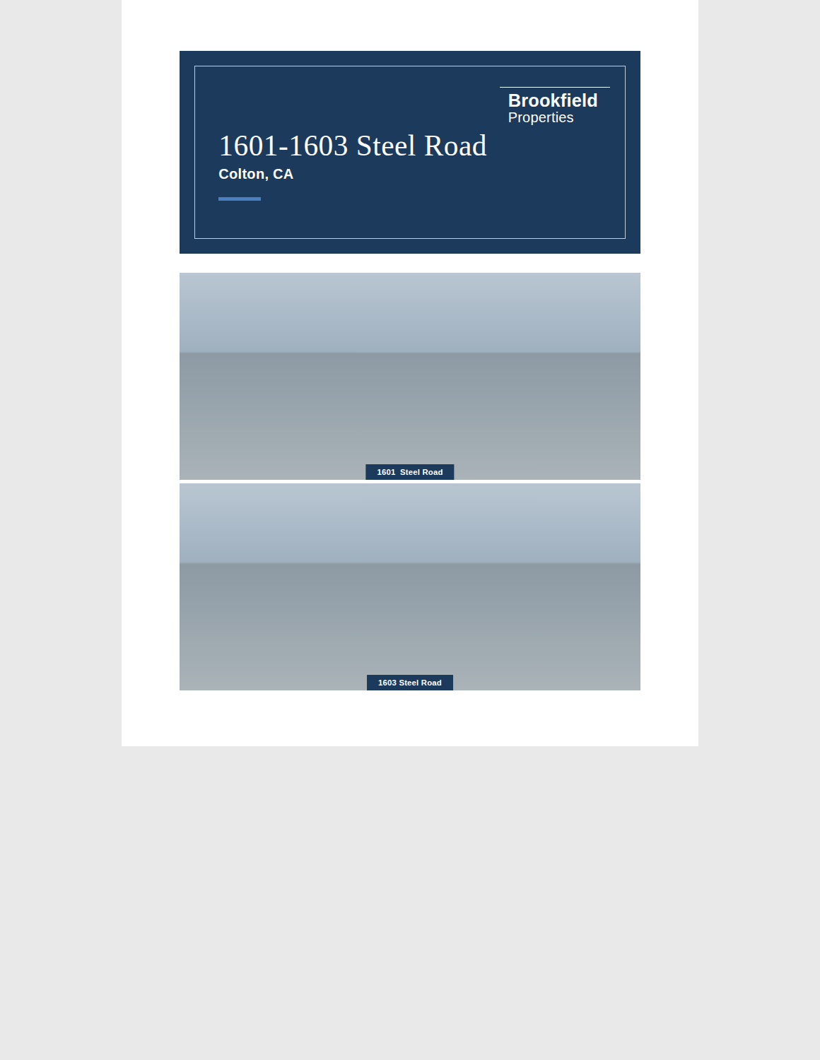Brookfield
Properties
1601-1603 Steel Road
Colton, CA
1601 Steel Road
1603 Steel Road